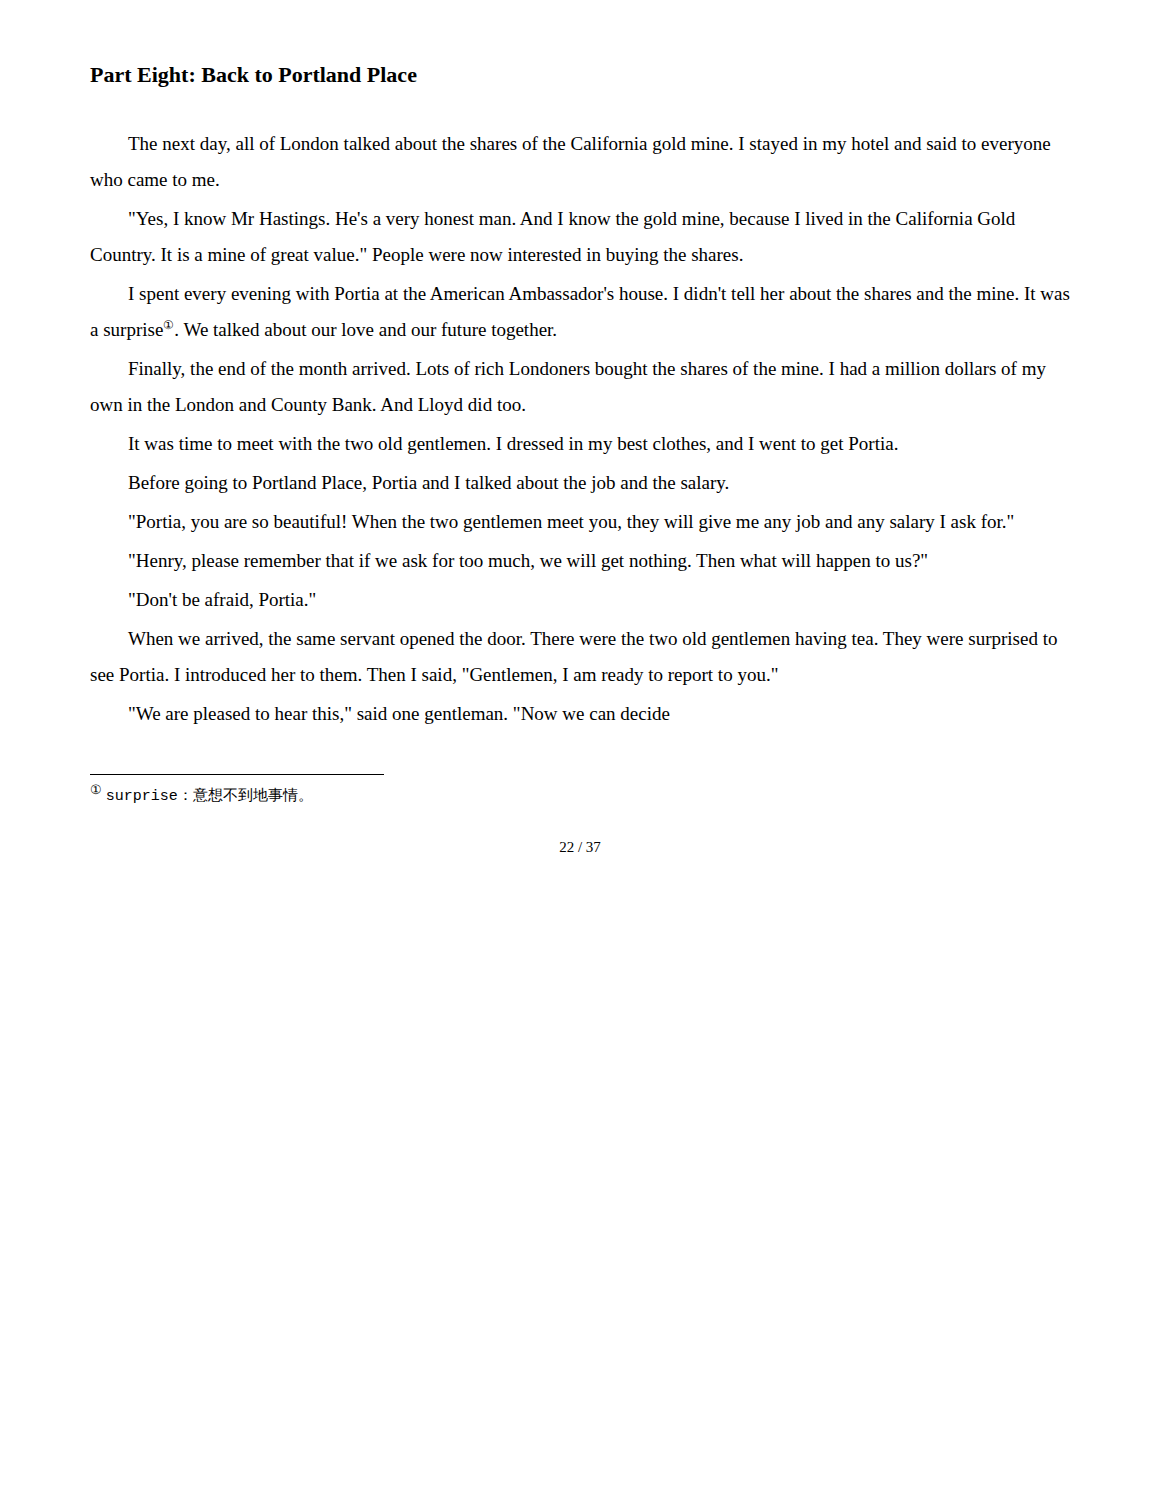Part Eight: Back to Portland Place
The next day, all of London talked about the shares of the California gold mine. I stayed in my hotel and said to everyone who came to me.
"Yes, I know Mr Hastings. He's a very honest man. And I know the gold mine, because I lived in the California Gold Country. It is a mine of great value." People were now interested in buying the shares.
I spent every evening with Portia at the American Ambassador's house. I didn't tell her about the shares and the mine. It was a surprise①. We talked about our love and our future together.
Finally, the end of the month arrived. Lots of rich Londoners bought the shares of the mine. I had a million dollars of my own in the London and County Bank. And Lloyd did too.
It was time to meet with the two old gentlemen. I dressed in my best clothes, and I went to get Portia.
Before going to Portland Place, Portia and I talked about the job and the salary.
"Portia, you are so beautiful! When the two gentlemen meet you, they will give me any job and any salary I ask for."
"Henry, please remember that if we ask for too much, we will get nothing. Then what will happen to us?"
"Don't be afraid, Portia."
When we arrived, the same servant opened the door. There were the two old gentlemen having tea. They were surprised to see Portia. I introduced her to them. Then I said, "Gentlemen, I am ready to report to you."
"We are pleased to hear this," said one gentleman. "Now we can decide
① surprise：意想不到地事情。
22 / 37